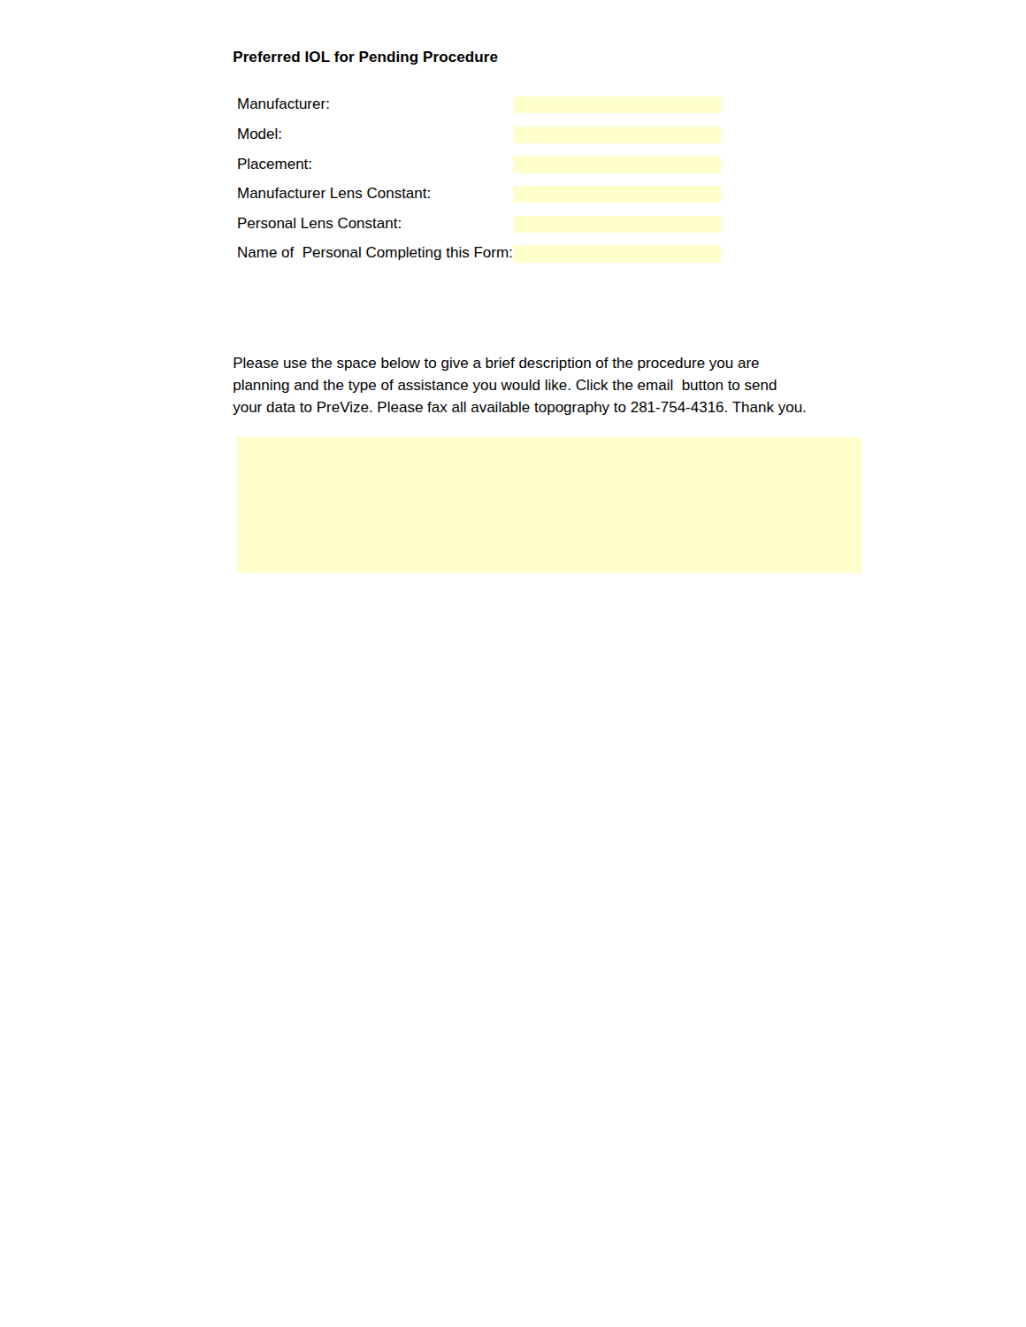Preferred IOL for Pending Procedure
| Manufacturer: | |
| Model: | |
| Placement: | |
| Manufacturer Lens Constant: | |
| Personal Lens Constant: | |
| Name of Personal Completing this Form: | |
Please use the space below to give a brief description of the procedure you are planning and the type of assistance you would like. Click the email button to send your data to PreVize. Please fax all available topography to 281-754-4316. Thank you.